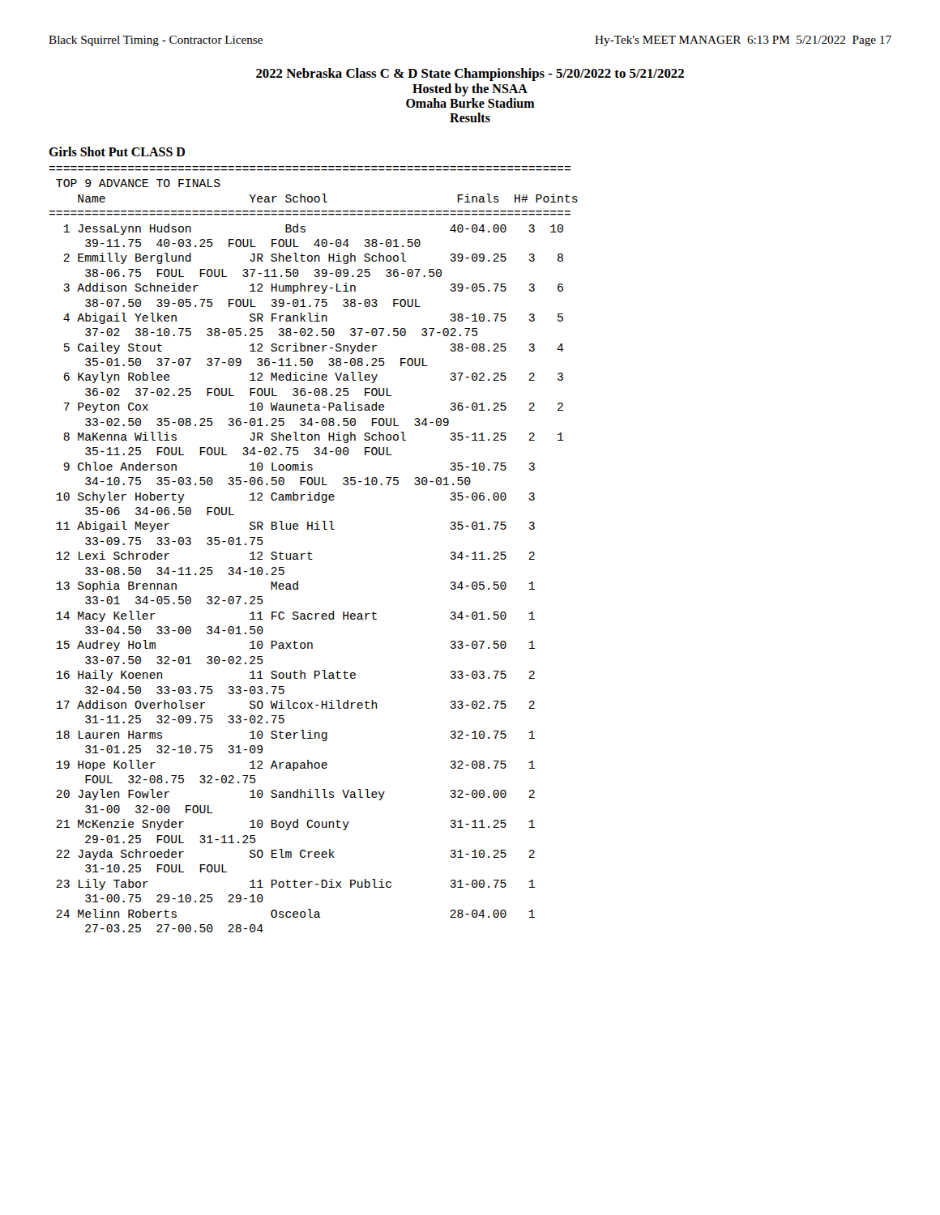Black Squirrel Timing - Contractor License Hy-Tek's MEET MANAGER 6:13 PM 5/21/2022 Page 17
2022 Nebraska Class C & D State Championships - 5/20/2022 to 5/21/2022
Hosted by the NSAA
Omaha Burke Stadium
Results
Girls Shot Put CLASS D
=========================================================================
 TOP 9 ADVANCE TO FINALS
    Name                    Year School                  Finals  H# Points
=========================================================================
  1 JessaLynn Hudson             Bds                    40-04.00   3  10 
     39-11.75  40-03.25  FOUL  FOUL  40-04  38-01.50 
  2 Emmilly Berglund        JR Shelton High School      39-09.25   3   8 
     38-06.75  FOUL  FOUL  37-11.50  39-09.25  36-07.50 
  3 Addison Schneider       12 Humphrey-Lin             39-05.75   3   6 
     38-07.50  39-05.75  FOUL  39-01.75  38-03  FOUL 
  4 Abigail Yelken          SR Franklin                 38-10.75   3   5 
     37-02  38-10.75  38-05.25  38-02.50  37-07.50  37-02.75 
  5 Cailey Stout            12 Scribner-Snyder          38-08.25   3   4 
     35-01.50  37-07  37-09  36-11.50  38-08.25  FOUL 
  6 Kaylyn Roblee           12 Medicine Valley          37-02.25   2   3 
     36-02  37-02.25  FOUL  FOUL  36-08.25  FOUL 
  7 Peyton Cox              10 Wauneta-Palisade         36-01.25   2   2 
     33-02.50  35-08.25  36-01.25  34-08.50  FOUL  34-09 
  8 MaKenna Willis          JR Shelton High School      35-11.25   2   1 
     35-11.25  FOUL  FOUL  34-02.75  34-00  FOUL 
  9 Chloe Anderson          10 Loomis                   35-10.75   3 
     34-10.75  35-03.50  35-06.50  FOUL  35-10.75  30-01.50 
 10 Schyler Hoberty         12 Cambridge                35-06.00   3 
     35-06  34-06.50  FOUL 
 11 Abigail Meyer           SR Blue Hill                35-01.75   3 
     33-09.75  33-03  35-01.75 
 12 Lexi Schroder           12 Stuart                   34-11.25   2 
     33-08.50  34-11.25  34-10.25 
 13 Sophia Brennan             Mead                     34-05.50   1 
     33-01  34-05.50  32-07.25 
 14 Macy Keller             11 FC Sacred Heart          34-01.50   1 
     33-04.50  33-00  34-01.50 
 15 Audrey Holm             10 Paxton                   33-07.50   1 
     33-07.50  32-01  30-02.25 
 16 Haily Koenen            11 South Platte             33-03.75   2 
     32-04.50  33-03.75  33-03.75 
 17 Addison Overholser      SO Wilcox-Hildreth          33-02.75   2 
     31-11.25  32-09.75  33-02.75 
 18 Lauren Harms            10 Sterling                 32-10.75   1 
     31-01.25  32-10.75  31-09 
 19 Hope Koller             12 Arapahoe                 32-08.75   1 
     FOUL  32-08.75  32-02.75 
 20 Jaylen Fowler           10 Sandhills Valley         32-00.00   2 
     31-00  32-00  FOUL 
 21 McKenzie Snyder         10 Boyd County              31-11.25   1 
     29-01.25  FOUL  31-11.25 
 22 Jayda Schroeder         SO Elm Creek                31-10.25   2 
     31-10.25  FOUL  FOUL 
 23 Lily Tabor              11 Potter-Dix Public        31-00.75   1 
     31-00.75  29-10.25  29-10 
 24 Melinn Roberts             Osceola                  28-04.00   1 
     27-03.25  27-00.50  28-04